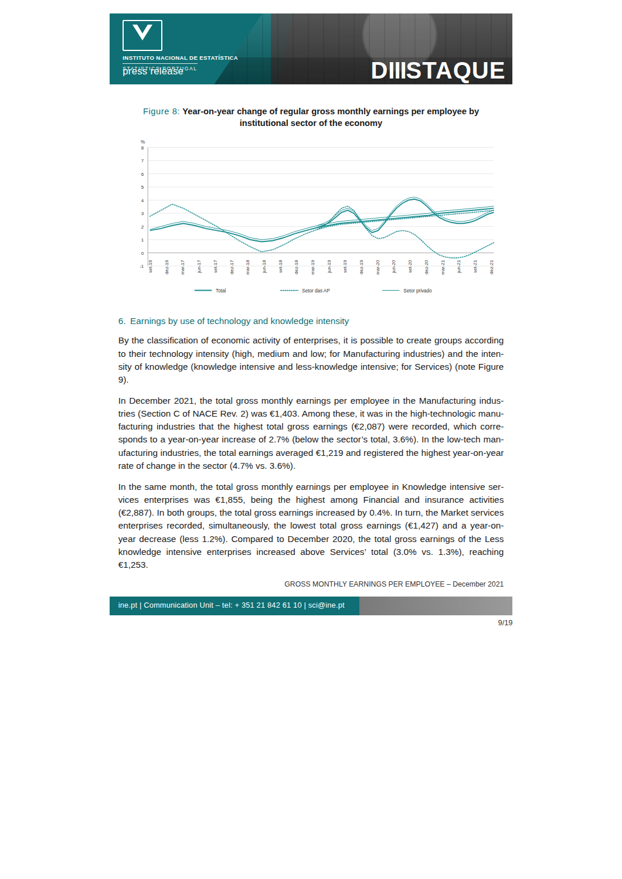Instituto Nacional de Estatística
Statistics Portugal
press release
DIIISTAQUE
Figure 8: Year-on-year change of regular gross monthly earnings per employee by
institutional sector of the economy
% 8 7 6 5 4 3 2 1 0 -1 set-16 dez-16 mar-17 jun-17 set-17 dez-17 mar-18 jun-18 set-18 dez-18 mar-19 jun-19 set-19 dez-19 mar-20 jun-20 set-20 dez-20 mar-21 jun-21 set-21 dez-21 Total Setor das AP Setor privado
6. Earnings by use of technology and knowledge intensity
By the classification of economic activity of enterprises, it is possible to create groups according to their technology intensity (high, medium and low; for Manufacturing industries) and the intensity of knowledge (knowledge intensive and less-knowledge intensive; for Services) (note Figure 9).
In December 2021, the total gross monthly earnings per employee in the Manufacturing industries (Section C of NACE Rev. 2) was €1,403. Among these, it was in the high-technologic manufacturing industries that the highest total gross earnings (€2,087) were recorded, which corresponds to a year-on-year increase of 2.7% (below the sector’s total, 3.6%). In the low-tech manufacturing industries, the total earnings averaged €1,219 and registered the highest year-on-year rate of change in the sector (4.7% vs. 3.6%).
In the same month, the total gross monthly earnings per employee in Knowledge intensive services enterprises was €1,855, being the highest among Financial and insurance activities (€2,887). In both groups, the total gross earnings increased by 0.4%. In turn, the Market services enterprises recorded, simultaneously, the lowest total gross earnings (€1,427) and a year-on-year decrease (less 1.2%). Compared to December 2020, the total gross earnings of the Less knowledge intensive enterprises increased above Services’ total (3.0% vs. 1.3%), reaching €1,253.
GROSS MONTHLY EARNINGS PER EMPLOYEE – December 2021
ine.pt | Communication Unit – tel: + 351 21 842 61 10 | sci@ine.pt
9/19